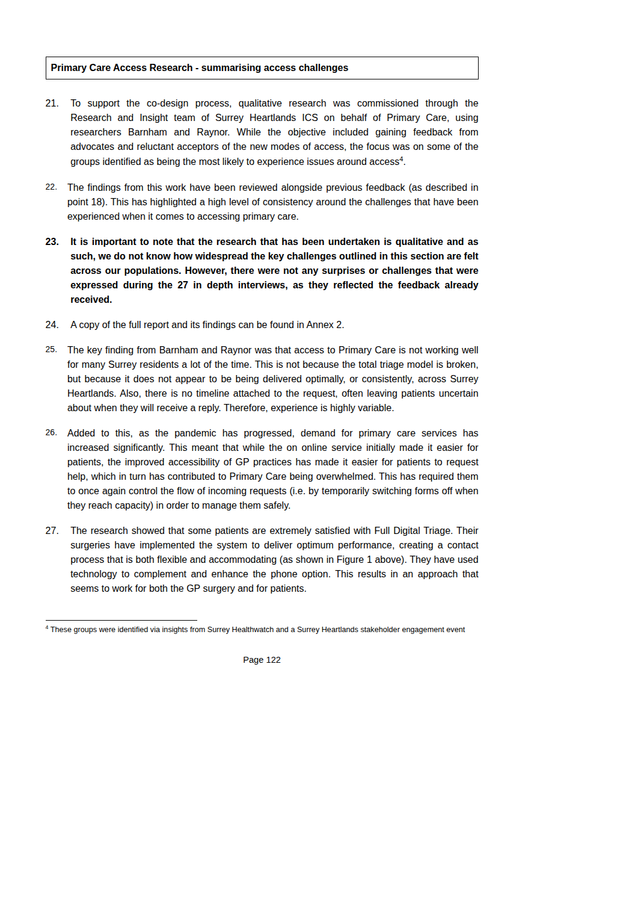Primary Care Access Research - summarising access challenges
21. To support the co-design process, qualitative research was commissioned through the Research and Insight team of Surrey Heartlands ICS on behalf of Primary Care, using researchers Barnham and Raynor. While the objective included gaining feedback from advocates and reluctant acceptors of the new modes of access, the focus was on some of the groups identified as being the most likely to experience issues around access4.
22. The findings from this work have been reviewed alongside previous feedback (as described in point 18). This has highlighted a high level of consistency around the challenges that have been experienced when it comes to accessing primary care.
23. It is important to note that the research that has been undertaken is qualitative and as such, we do not know how widespread the key challenges outlined in this section are felt across our populations. However, there were not any surprises or challenges that were expressed during the 27 in depth interviews, as they reflected the feedback already received.
24. A copy of the full report and its findings can be found in Annex 2.
25. The key finding from Barnham and Raynor was that access to Primary Care is not working well for many Surrey residents a lot of the time. This is not because the total triage model is broken, but because it does not appear to be being delivered optimally, or consistently, across Surrey Heartlands. Also, there is no timeline attached to the request, often leaving patients uncertain about when they will receive a reply. Therefore, experience is highly variable.
26. Added to this, as the pandemic has progressed, demand for primary care services has increased significantly. This meant that while the on online service initially made it easier for patients, the improved accessibility of GP practices has made it easier for patients to request help, which in turn has contributed to Primary Care being overwhelmed. This has required them to once again control the flow of incoming requests (i.e. by temporarily switching forms off when they reach capacity) in order to manage them safely.
27. The research showed that some patients are extremely satisfied with Full Digital Triage. Their surgeries have implemented the system to deliver optimum performance, creating a contact process that is both flexible and accommodating (as shown in Figure 1 above). They have used technology to complement and enhance the phone option. This results in an approach that seems to work for both the GP surgery and for patients.
4 These groups were identified via insights from Surrey Healthwatch and a Surrey Heartlands stakeholder engagement event
Page 122